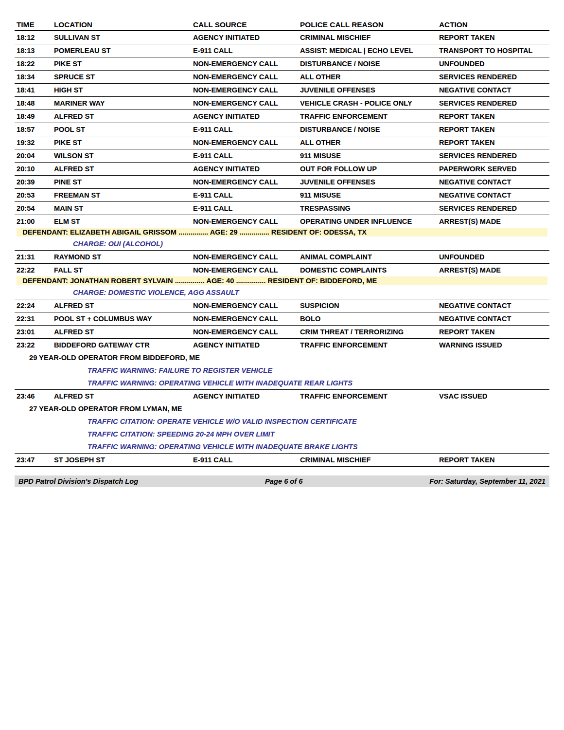| TIME | LOCATION | CALL SOURCE | POLICE CALL REASON | ACTION |
| --- | --- | --- | --- | --- |
| 18:12 | SULLIVAN ST | AGENCY INITIATED | CRIMINAL MISCHIEF | REPORT TAKEN |
| 18:13 | POMERLEAU ST | E-911 CALL | ASSIST: MEDICAL / ECHO LEVEL | TRANSPORT TO HOSPITAL |
| 18:22 | PIKE ST | NON-EMERGENCY CALL | DISTURBANCE / NOISE | UNFOUNDED |
| 18:34 | SPRUCE ST | NON-EMERGENCY CALL | ALL OTHER | SERVICES RENDERED |
| 18:41 | HIGH ST | NON-EMERGENCY CALL | JUVENILE OFFENSES | NEGATIVE CONTACT |
| 18:48 | MARINER WAY | NON-EMERGENCY CALL | VEHICLE CRASH - POLICE ONLY | SERVICES RENDERED |
| 18:49 | ALFRED ST | AGENCY INITIATED | TRAFFIC ENFORCEMENT | REPORT TAKEN |
| 18:57 | POOL ST | E-911 CALL | DISTURBANCE / NOISE | REPORT TAKEN |
| 19:32 | PIKE ST | NON-EMERGENCY CALL | ALL OTHER | REPORT TAKEN |
| 20:04 | WILSON ST | E-911 CALL | 911 MISUSE | SERVICES RENDERED |
| 20:10 | ALFRED ST | AGENCY INITIATED | OUT FOR FOLLOW UP | PAPERWORK SERVED |
| 20:39 | PINE ST | NON-EMERGENCY CALL | JUVENILE OFFENSES | NEGATIVE CONTACT |
| 20:53 | FREEMAN ST | E-911 CALL | 911 MISUSE | NEGATIVE CONTACT |
| 20:54 | MAIN ST | E-911 CALL | TRESPASSING | SERVICES RENDERED |
| 21:00 | ELM ST | NON-EMERGENCY CALL | OPERATING UNDER INFLUENCE | ARREST(S) MADE |
| DEFENDANT: ELIZABETH ABIGAIL GRISSOM ............... AGE: 29 ............... RESIDENT OF: ODESSA, TX |
| CHARGE: OUI (ALCOHOL) |
| 21:31 | RAYMOND ST | NON-EMERGENCY CALL | ANIMAL COMPLAINT | UNFOUNDED |
| 22:22 | FALL ST | NON-EMERGENCY CALL | DOMESTIC COMPLAINTS | ARREST(S) MADE |
| DEFENDANT: JONATHAN ROBERT SYLVAIN ............... AGE: 40 ............... RESIDENT OF: BIDDEFORD, ME |
| CHARGE: DOMESTIC VIOLENCE, AGG ASSAULT |
| 22:24 | ALFRED ST | NON-EMERGENCY CALL | SUSPICION | NEGATIVE CONTACT |
| 22:31 | POOL ST + COLUMBUS WAY | NON-EMERGENCY CALL | BOLO | NEGATIVE CONTACT |
| 23:01 | ALFRED ST | NON-EMERGENCY CALL | CRIM THREAT / TERRORIZING | REPORT TAKEN |
| 23:22 | BIDDEFORD GATEWAY CTR | AGENCY INITIATED | TRAFFIC ENFORCEMENT | WARNING ISSUED |
| 29 YEAR-OLD OPERATOR FROM BIDDEFORD, ME |
| TRAFFIC WARNING: FAILURE TO REGISTER VEHICLE |
| TRAFFIC WARNING: OPERATING VEHICLE WITH INADEQUATE REAR LIGHTS |
| 23:46 | ALFRED ST | AGENCY INITIATED | TRAFFIC ENFORCEMENT | VSAC ISSUED |
| 27 YEAR-OLD OPERATOR FROM LYMAN, ME |
| TRAFFIC CITATION: OPERATE VEHICLE W/O VALID INSPECTION CERTIFICATE |
| TRAFFIC CITATION: SPEEDING 20-24 MPH OVER LIMIT |
| TRAFFIC WARNING: OPERATING VEHICLE WITH INADEQUATE BRAKE LIGHTS |
| 23:47 | ST JOSEPH ST | E-911 CALL | CRIMINAL MISCHIEF | REPORT TAKEN |
BPD Patrol Division's Dispatch Log Page 6 of 6 For: Saturday, September 11, 2021